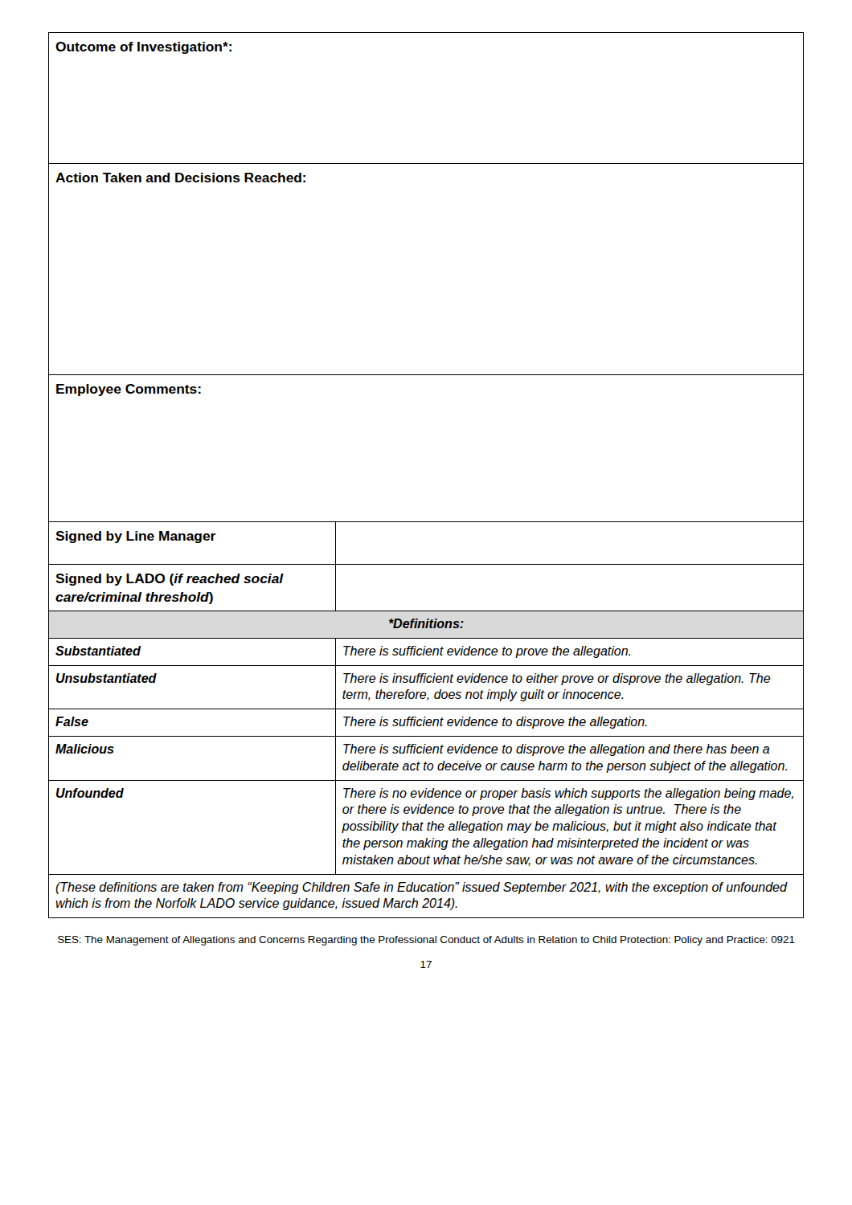| Outcome of Investigation*: |
| Action Taken and Decisions Reached: |
| Employee Comments: |
| Signed by Line Manager | |
| Signed by LADO ( if reached social care/criminal threshold ) | |
| *Definitions: |
| Substantiated | There is sufficient evidence to prove the allegation. |
| Unsubstantiated | There is insufficient evidence to either prove or disprove the allegation. The term, therefore, does not imply guilt or innocence. |
| False | There is sufficient evidence to disprove the allegation. |
| Malicious | There is sufficient evidence to disprove the allegation and there has been a deliberate act to deceive or cause harm to the person subject of the allegation. |
| Unfounded | There is no evidence or proper basis which supports the allegation being made, or there is evidence to prove that the allegation is untrue. There is the possibility that the allegation may be malicious, but it might also indicate that the person making the allegation had misinterpreted the incident or was mistaken about what he/she saw, or was not aware of the circumstances. |
| (These definitions are taken from “Keeping Children Safe in Education” issued September 2021, with the exception of unfounded which is from the Norfolk LADO service guidance, issued March 2014). |
SES: The Management of Allegations and Concerns Regarding the Professional Conduct of Adults in Relation to Child Protection: Policy and Practice: 0921
17